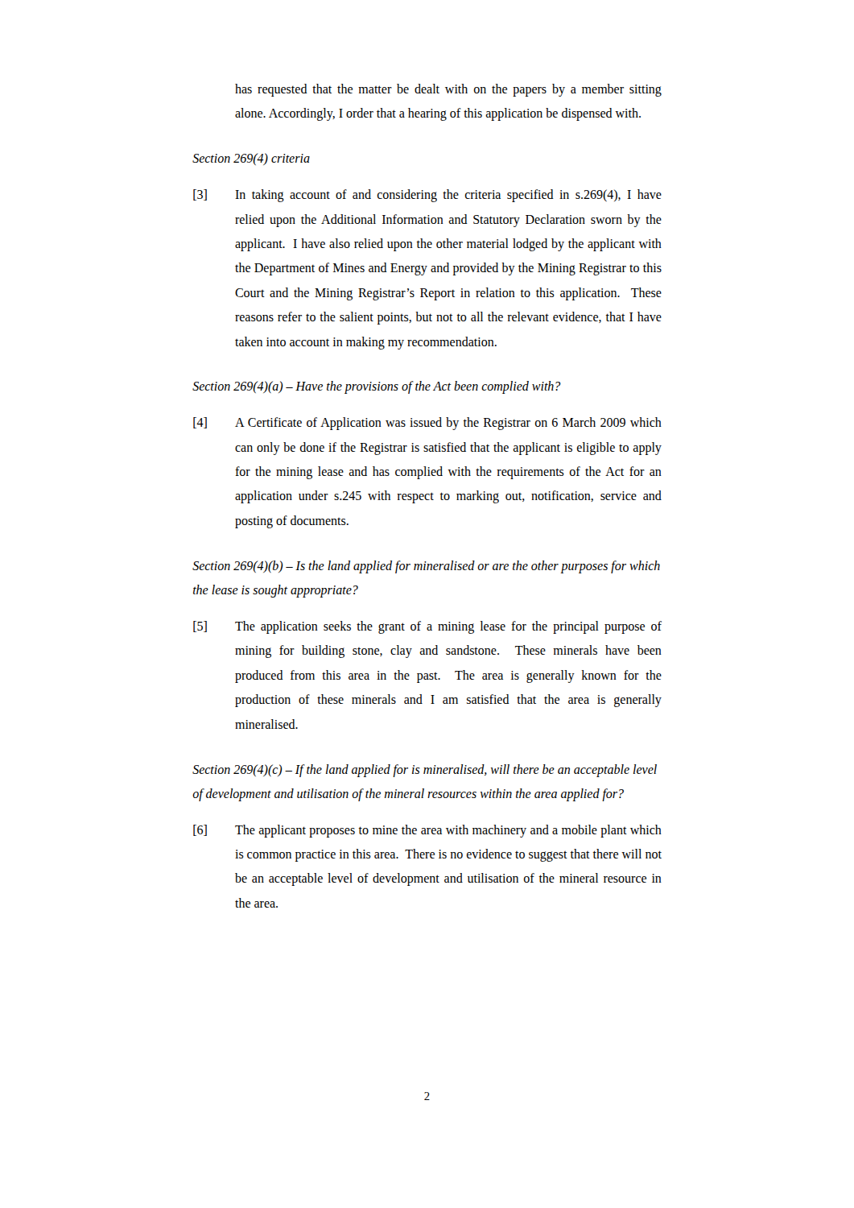has requested that the matter be dealt with on the papers by a member sitting alone. Accordingly, I order that a hearing of this application be dispensed with.
Section 269(4) criteria
[3]
In taking account of and considering the criteria specified in s.269(4), I have relied upon the Additional Information and Statutory Declaration sworn by the applicant. I have also relied upon the other material lodged by the applicant with the Department of Mines and Energy and provided by the Mining Registrar to this Court and the Mining Registrar’s Report in relation to this application. These reasons refer to the salient points, but not to all the relevant evidence, that I have taken into account in making my recommendation.
Section 269(4)(a) – Have the provisions of the Act been complied with?
[4]
A Certificate of Application was issued by the Registrar on 6 March 2009 which can only be done if the Registrar is satisfied that the applicant is eligible to apply for the mining lease and has complied with the requirements of the Act for an application under s.245 with respect to marking out, notification, service and posting of documents.
Section 269(4)(b) – Is the land applied for mineralised or are the other purposes for which the lease is sought appropriate?
[5]
The application seeks the grant of a mining lease for the principal purpose of mining for building stone, clay and sandstone. These minerals have been produced from this area in the past. The area is generally known for the production of these minerals and I am satisfied that the area is generally mineralised.
Section 269(4)(c) – If the land applied for is mineralised, will there be an acceptable level of development and utilisation of the mineral resources within the area applied for?
[6]
The applicant proposes to mine the area with machinery and a mobile plant which is common practice in this area. There is no evidence to suggest that there will not be an acceptable level of development and utilisation of the mineral resource in the area.
2